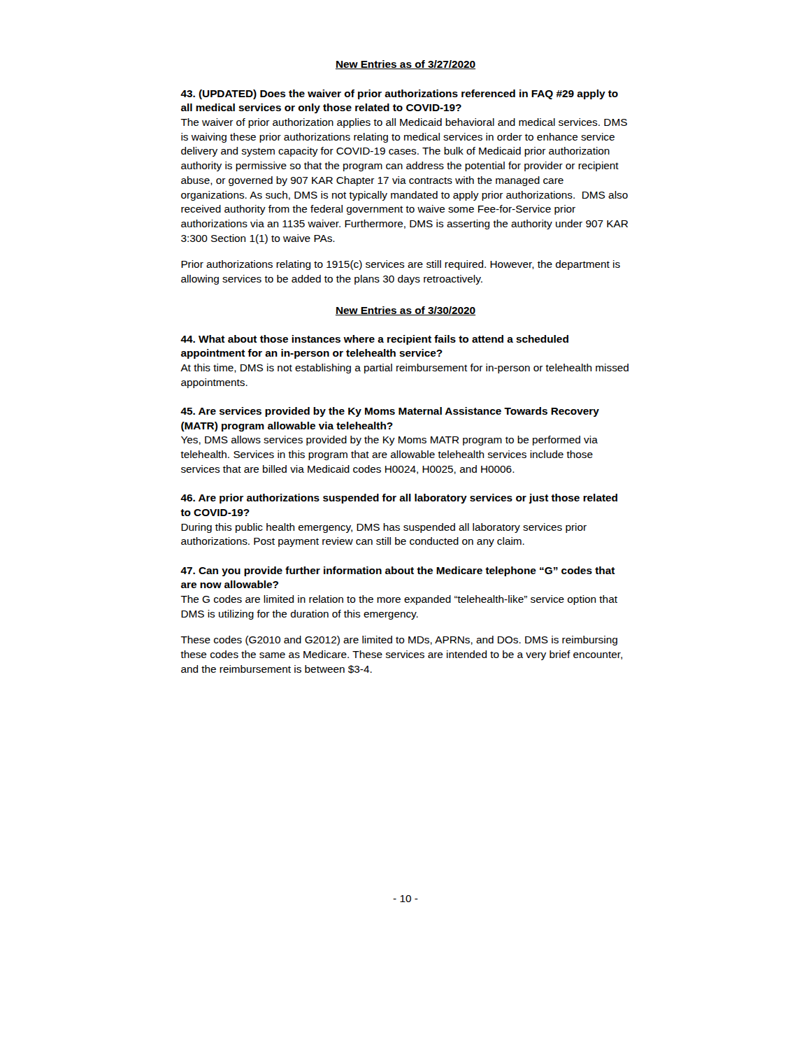New Entries as of 3/27/2020
43. (UPDATED) Does the waiver of prior authorizations referenced in FAQ #29 apply to all medical services or only those related to COVID-19?
The waiver of prior authorization applies to all Medicaid behavioral and medical services. DMS is waiving these prior authorizations relating to medical services in order to enhance service delivery and system capacity for COVID-19 cases. The bulk of Medicaid prior authorization authority is permissive so that the program can address the potential for provider or recipient abuse, or governed by 907 KAR Chapter 17 via contracts with the managed care organizations. As such, DMS is not typically mandated to apply prior authorizations. DMS also received authority from the federal government to waive some Fee-for-Service prior authorizations via an 1135 waiver. Furthermore, DMS is asserting the authority under 907 KAR 3:300 Section 1(1) to waive PAs.
Prior authorizations relating to 1915(c) services are still required. However, the department is allowing services to be added to the plans 30 days retroactively.
New Entries as of 3/30/2020
44. What about those instances where a recipient fails to attend a scheduled appointment for an in-person or telehealth service?
At this time, DMS is not establishing a partial reimbursement for in-person or telehealth missed appointments.
45. Are services provided by the Ky Moms Maternal Assistance Towards Recovery (MATR) program allowable via telehealth?
Yes, DMS allows services provided by the Ky Moms MATR program to be performed via telehealth. Services in this program that are allowable telehealth services include those services that are billed via Medicaid codes H0024, H0025, and H0006.
46. Are prior authorizations suspended for all laboratory services or just those related to COVID-19?
During this public health emergency, DMS has suspended all laboratory services prior authorizations. Post payment review can still be conducted on any claim.
47. Can you provide further information about the Medicare telephone “G” codes that are now allowable?
The G codes are limited in relation to the more expanded “telehealth-like” service option that DMS is utilizing for the duration of this emergency.
These codes (G2010 and G2012) are limited to MDs, APRNs, and DOs. DMS is reimbursing these codes the same as Medicare. These services are intended to be a very brief encounter, and the reimbursement is between $3-4.
- 10 -